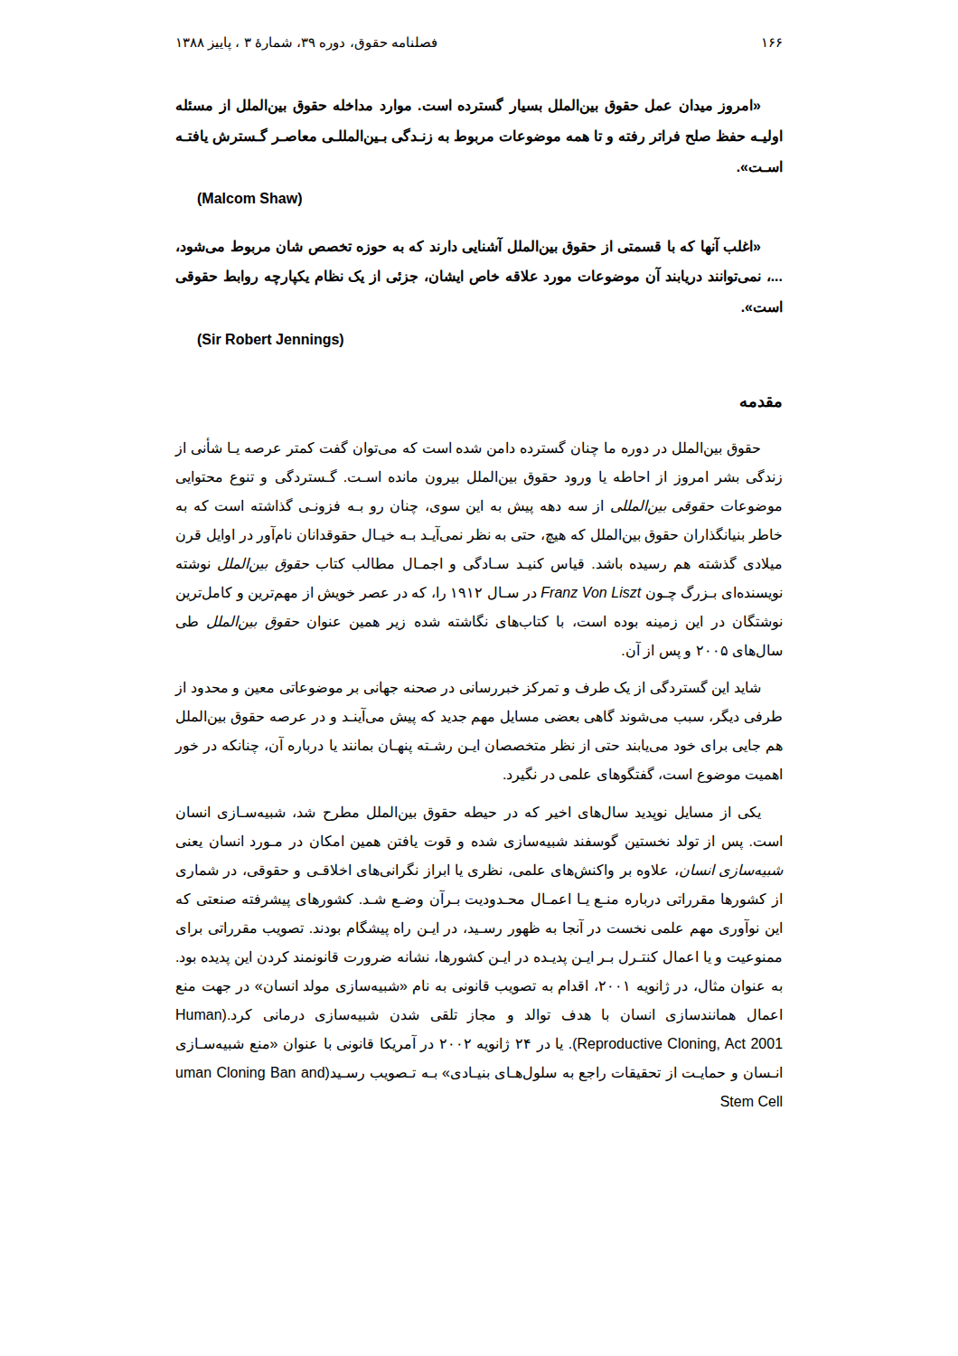۱۶۶ فصلنامه حقوق، دوره ۳۹، شمارهٔ ۳ ، پاییز ۱۳۸۸
«امروز میدان عمل حقوق بین‌الملل بسیار گسترده است. موارد مداخله حقوق بین‌الملل از مسئله اولیـه حفظ صلح فراتر رفته و تا همه موضوعات مربوط به زنـدگی بـین‌المللـی معاصـر گـسترش یافتـه اسـت».
(Malcom Shaw)
«اغلب آنها که با قسمتی از حقوق بین‌الملل آشنایی دارند که به حوزه تخصص شان مربوط می‌شود، ...، نمی‌توانند دریابند آن موضوعات مورد علاقه خاص ایشان، جزئی از یک نظام یکپارچه روابط حقوقی است».
(Sir Robert Jennings)
مقدمه
حقوق بین‌الملل در دوره ما چنان گسترده دامن شده است که می‌توان گفت کمتر عرصه یـا شأنی از زندگی بشر امروز از احاطه یا ورود حقوق بین‌الملل بیرون مانده اسـت. گـستردگی و تنوع محتوایی موضوعات حقوقی بین‌المللی از سه دهه پیش به این سوی، چنان رو بـه فزونـی گذاشته است که به خاطر بنیانگذاران حقوق بین‌الملل که هیچ، حتی به نظر نمی‌آیـد بـه خیـال حقوقدانان نام‌آور در اوایل قرن میلادی گذشته هم رسیده باشد. قیاس کنیـد سـادگی و اجمـال مطالب کتاب حقوق بین‌الملل نوشته نویسنده‌ای بـزرگ چـون Franz Von Liszt در سـال ۱۹۱۲ را، که در عصر خویش از مهم‌ترین و کامل‌ترین نوشتگان در این زمینه بوده است، با کتاب‌های نگاشته شده زیر همین عنوان حقوق بین‌الملل طی سال‌های ۲۰۰۵ و پس از آن.
شاید این گستردگی از یک طرف و تمرکز خبررسانی در صحنه جهانی بر موضوعاتی معین و محدود از طرفی دیگر، سبب می‌شوند گاهی بعضی مسایل مهم جدید که پیش می‌آینـد و در عرصه حقوق بین‌الملل هم جایی برای خود می‌یابند حتی از نظر متخصصان ایـن رشـته پنهـان بمانند یا درباره آن، چنانکه در خور اهمیت موضوع است، گفتگوهای علمی در نگیرد.
یکی از مسایل نوپدید سال‌های اخیر که در حیطه حقوق بین‌الملل مطرح شد، شبیه‌سـازی انسان است. پس از تولد نخستین گوسفند شبیه‌سازی شده و قوت یافتن همین امکان در مـورد انسان یعنی شبیه‌سازی انسان، علاوه بر واکنش‌های علمی، نظری یا ابراز نگرانی‌های اخلاقـی و حقوقی، در شماری از کشورها مقرراتی درباره منـع یـا اعمـال محـدودیت بـرآن وضـع شـد. کشورهای پیشرفته صنعتی که این نوآوری مهم علمی نخست در آنجا به ظهور رسـید، در ایـن راه پیشگام بودند. تصویب مقرراتی برای ممنوعیت و یا اعمال کنتـرل بـر ایـن پدیـده در ایـن کشورها، نشانه ضرورت قانونمند کردن این پدیده بود. به عنوان مثال، در ژانویه ۲۰۰۱، اقدام به تصویب قانونی به نام «شبیه‌سازی مولد انسان» در جهت منع اعمال همانندسازی انسان با هدف توالد و مجاز تلقی شدن شبیه‌سازی درمانی کرد.(Human Reproductive Cloning, Act 2001). یا در ۲۴ ژانویه ۲۰۰۲ در آمریکا قانونی با عنوان «منع شبیه‌سـازی انـسان و حمایـت از تحقیقات راجع به سلول‌هـای بنیـادی» بـه تـصویب رسـید(uman Cloning Ban and Stem Cell